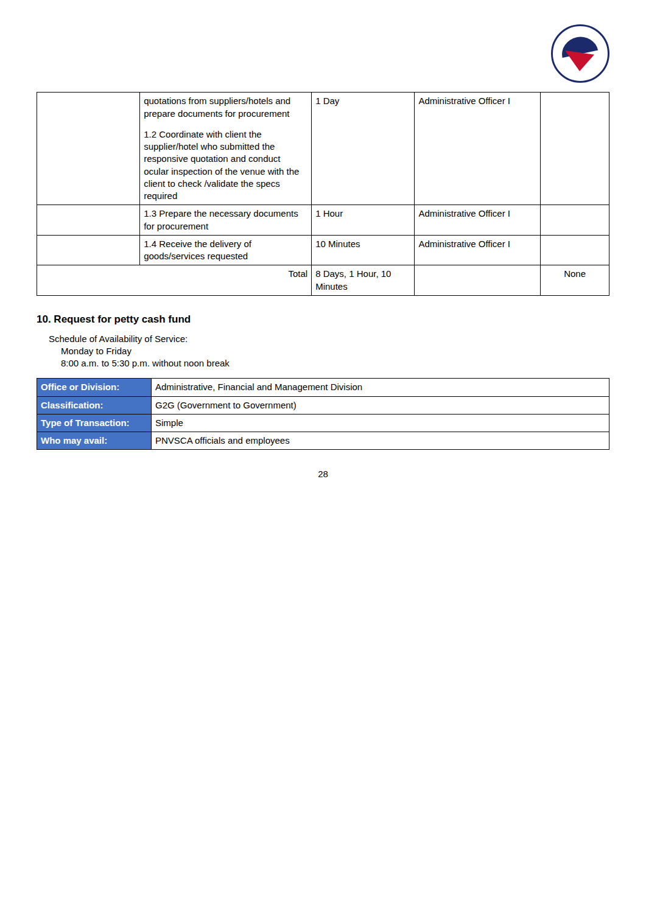| | quotations from suppliers/hotels and prepare documents for procurement 1.2 Coordinate with client the supplier/hotel who submitted the responsive quotation and conduct ocular inspection of the venue with the client to check /validate the specs required | 1 Day | Administrative Officer I | |
| | 1.3 Prepare the necessary documents for procurement | 1 Hour | Administrative Officer I | |
| | 1.4 Receive the delivery of goods/services requested | 10 Minutes | Administrative Officer I | |
| Total | 8 Days, 1 Hour, 10 Minutes | | None |
10. Request for petty cash fund
Schedule of Availability of Service:
Monday to Friday
8:00 a.m. to 5:30 p.m. without noon break
| Office or Division: | Administrative, Financial and Management Division |
| Classification: | G2G (Government to Government) |
| Type of Transaction: | Simple |
| Who may avail: | PNVSCA officials and employees |
28